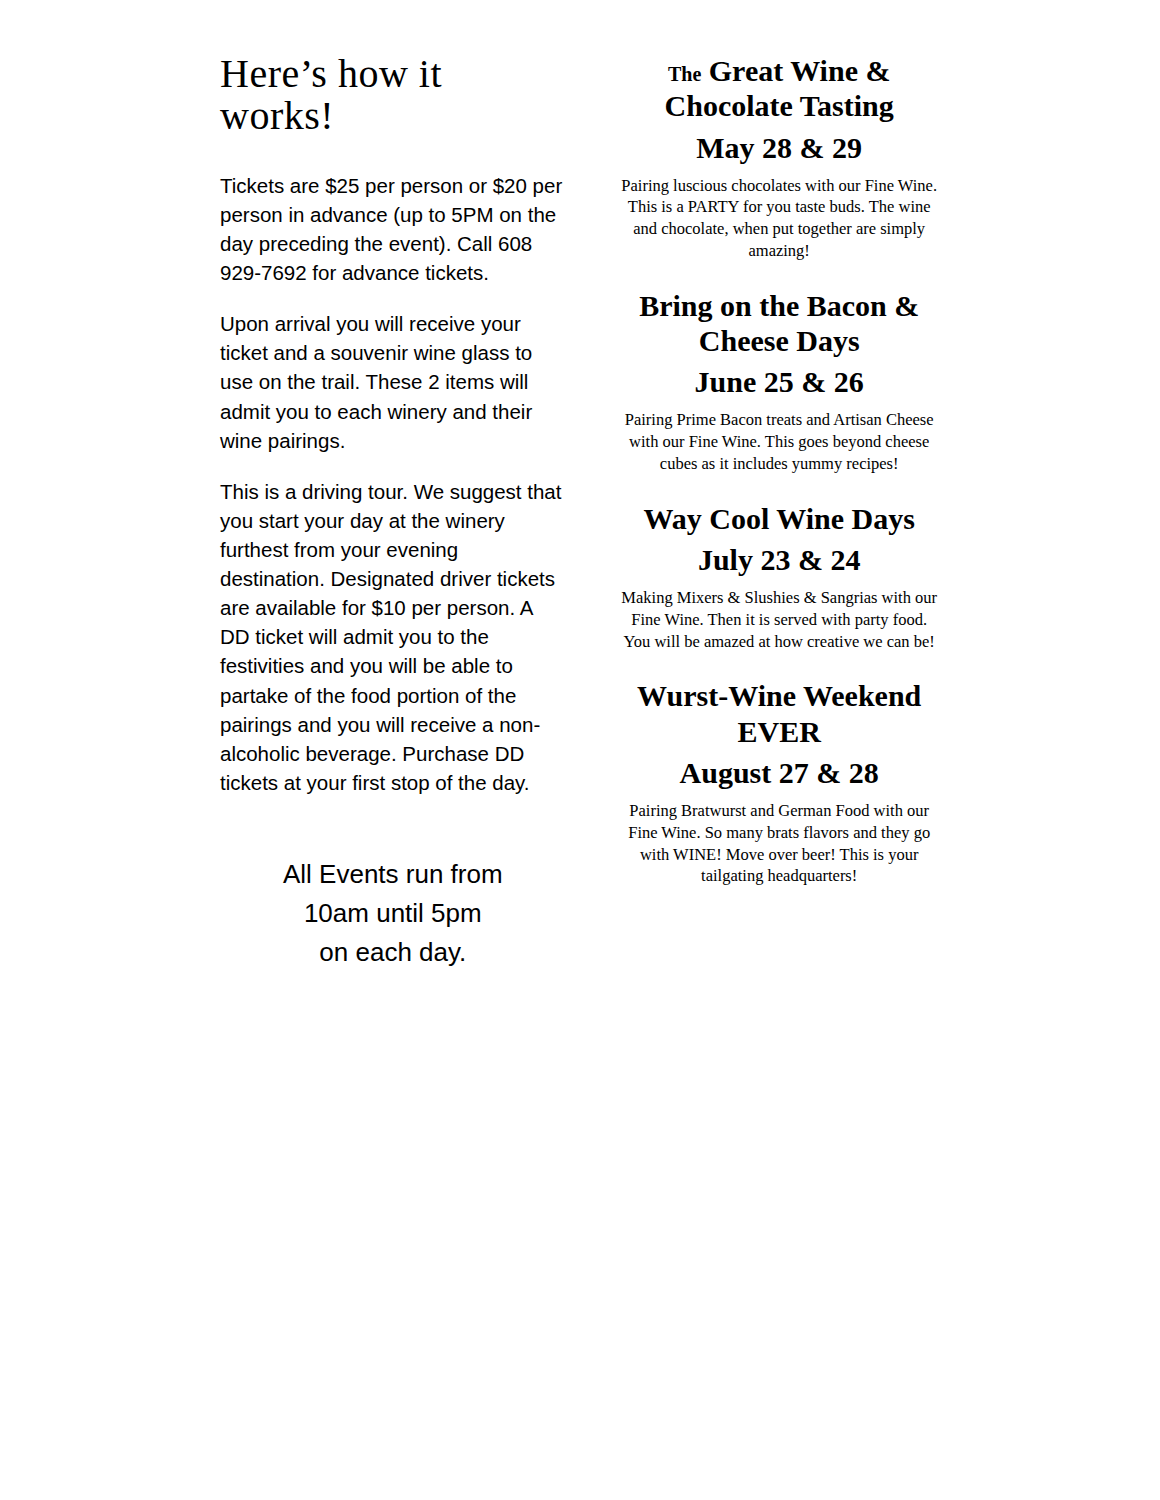Here’s how it works!
Tickets are $25 per person or $20 per person in advance (up to 5PM on the day preceding the event). Call 608 929-7692 for advance tickets.
Upon arrival you will receive your ticket and a souvenir wine glass to use on the trail. These 2 items will admit you to each winery and their wine pairings.
This is a driving tour. We suggest that you start your day at the winery furthest from your evening destination. Designated driver tickets are available for $10 per person. A DD ticket will admit you to the festivities and you will be able to partake of the food portion of the pairings and you will receive a non-alcoholic beverage. Purchase DD tickets at your first stop of the day.
All Events run from
10am until 5pm
on each day.
The Great Wine &
Chocolate Tasting
May 28 & 29
Pairing luscious chocolates with our Fine Wine. This is a PARTY for you taste buds. The wine and chocolate, when put together are simply amazing!
Bring on the Bacon &
Cheese Days
June 25 & 26
Pairing Prime Bacon treats and Artisan Cheese with our Fine Wine. This goes beyond cheese cubes as it includes yummy recipes!
Way Cool Wine Days
July 23 & 24
Making Mixers & Slushies & Sangrias with our Fine Wine. Then it is served with party food. You will be amazed at how creative we can be!
Wurst-Wine Weekend
EVER
August 27 & 28
Pairing Bratwurst and German Food with our Fine Wine. So many brats flavors and they go with WINE! Move over beer! This is your tailgating headquarters!